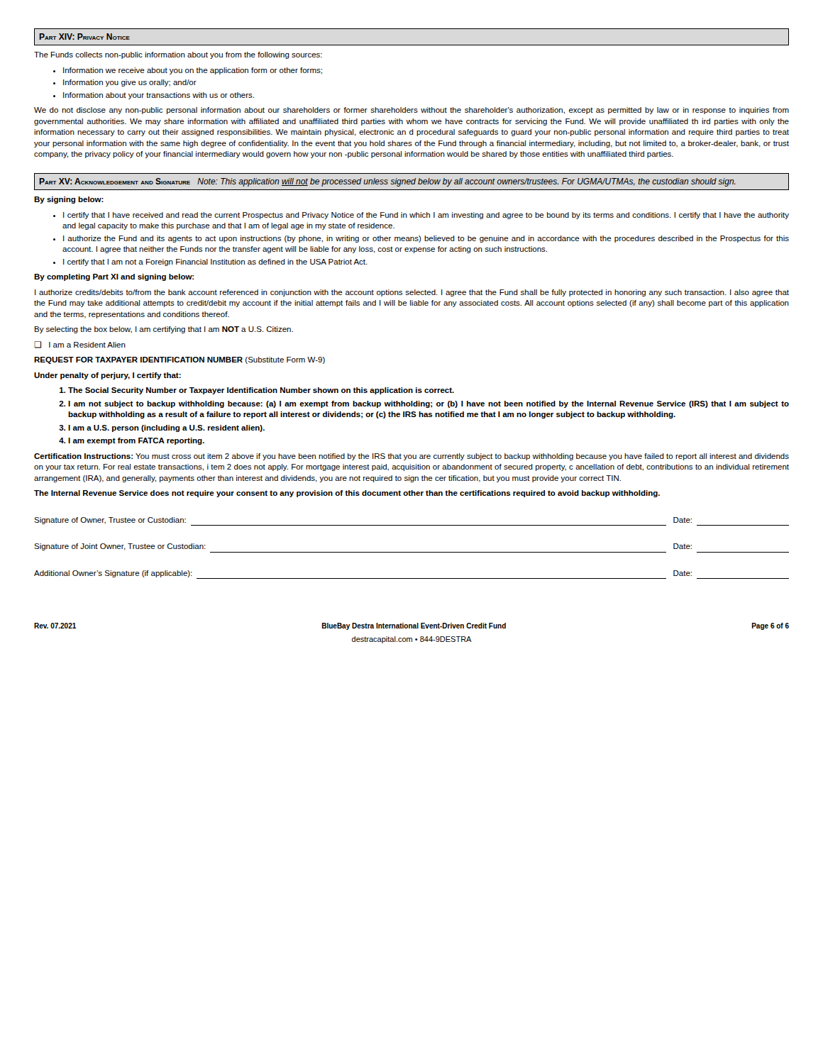Part XIV: Privacy Notice
The Funds collects non-public information about you from the following sources:
Information we receive about you on the application form or other forms;
Information you give us orally; and/or
Information about your transactions with us or others.
We do not disclose any non-public personal information about our shareholders or former shareholders without the shareholder's authorization, except as permitted by law or in response to inquiries from governmental authorities. We may share information with affiliated and unaffiliated third parties with whom we have contracts for servicing the Fund. We will provide unaffiliated th ird parties with only the information necessary to carry out their assigned responsibilities. We maintain physical, electronic an d procedural safeguards to guard your non-public personal information and require third parties to treat your personal information with the same high degree of confidentiality. In the event that you hold shares of the Fund through a financial intermediary, including, but not limited to, a broker-dealer, bank, or trust company, the privacy policy of your financial intermediary would govern how your non -public personal information would be shared by those entities with unaffiliated third parties.
Part XV: Acknowledgement and Signature Note: This application will not be processed unless signed below by all account owners/trustees. For UGMA/UTMAs, the custodian should sign.
By signing below:
I certify that I have received and read the current Prospectus and Privacy Notice of the Fund in which I am investing and agree to be bound by its terms and conditions. I certify that I have the authority and legal capacity to make this purchase and that I am of legal age in my state of residence.
I authorize the Fund and its agents to act upon instructions (by phone, in writing or other means) believed to be genuine and in accordance with the procedures described in the Prospectus for this account. I agree that neither the Funds nor the transfer agent will be liable for any loss, cost or expense for acting on such instructions.
I certify that I am not a Foreign Financial Institution as defined in the USA Patriot Act.
By completing Part XI and signing below:
I authorize credits/debits to/from the bank account referenced in conjunction with the account options selected. I agree that the Fund shall be fully protected in honoring any such transaction. I also agree that the Fund may take additional attempts to credit/debit my account if the initial attempt fails and I will be liable for any associated costs. All account options selected (if any) shall become part of this application and the terms, representations and conditions thereof.
By selecting the box below, I am certifying that I am NOT a U.S. Citizen.
❑ I am a Resident Alien
REQUEST FOR TAXPAYER IDENTIFICATION NUMBER (Substitute Form W-9)
Under penalty of perjury, I certify that:
The Social Security Number or Taxpayer Identification Number shown on this application is correct.
I am not subject to backup withholding because: (a) I am exempt from backup withholding; or (b) I have not been notified by the Internal Revenue Service (IRS) that I am subject to backup withholding as a result of a failure to report all interest or dividends; or (c) the IRS has notified me that I am no longer subject to backup withholding.
I am a U.S. person (including a U.S. resident alien).
I am exempt from FATCA reporting.
Certification Instructions: You must cross out item 2 above if you have been notified by the IRS that you are currently subject to backup withholding because you have failed to report all interest and dividends on your tax return. For real estate transactions, i tem 2 does not apply. For mortgage interest paid, acquisition or abandonment of secured property, c ancellation of debt, contributions to an individual retirement arrangement (IRA), and generally, payments other than interest and dividends, you are not required to sign the cer tification, but you must provide your correct TIN.
The Internal Revenue Service does not require your consent to any provision of this document other than the certifications required to avoid backup withholding.
Signature of Owner, Trustee or Custodian: Date:
Signature of Joint Owner, Trustee or Custodian: Date:
Additional Owner’s Signature (if applicable): Date:
Rev. 07.2021 BlueBay Destra International Event-Driven Credit Fund Page 6 of 6
destracapital.com • 844-9DESTRA